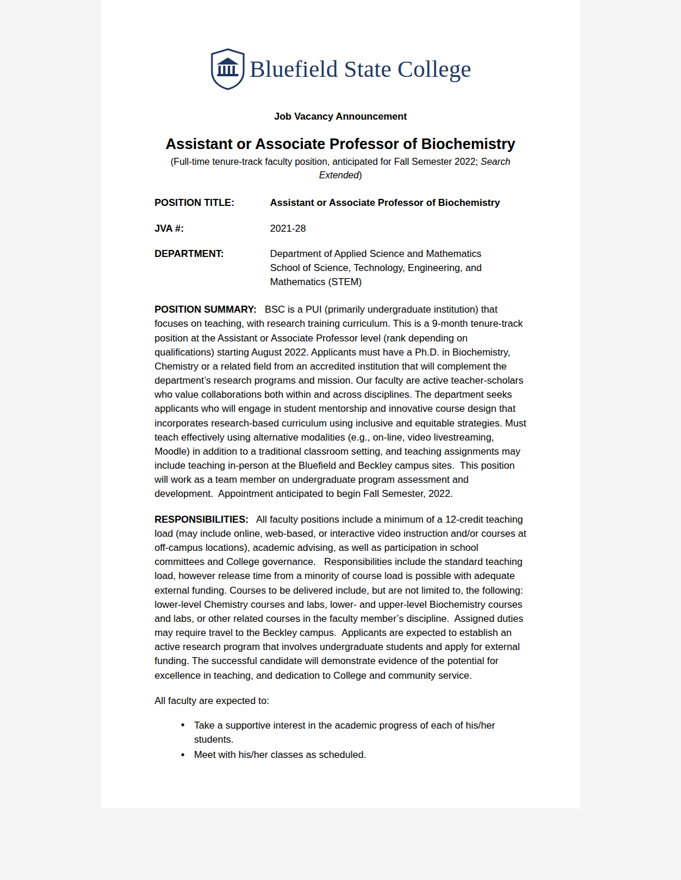Bluefield State College
Job Vacancy Announcement
Assistant or Associate Professor of Biochemistry
(Full-time tenure-track faculty position, anticipated for Fall Semester 2022; Search Extended)
| POSITION TITLE: | Assistant or Associate Professor of Biochemistry |
| JVA #: | 2021-28 |
| DEPARTMENT: | Department of Applied Science and Mathematics School of Science, Technology, Engineering, and Mathematics (STEM) |
POSITION SUMMARY: BSC is a PUI (primarily undergraduate institution) that focuses on teaching, with research training curriculum. This is a 9-month tenure-track position at the Assistant or Associate Professor level (rank depending on qualifications) starting August 2022. Applicants must have a Ph.D. in Biochemistry, Chemistry or a related field from an accredited institution that will complement the department’s research programs and mission. Our faculty are active teacher-scholars who value collaborations both within and across disciplines. The department seeks applicants who will engage in student mentorship and innovative course design that incorporates research-based curriculum using inclusive and equitable strategies. Must teach effectively using alternative modalities (e.g., on-line, video livestreaming, Moodle) in addition to a traditional classroom setting, and teaching assignments may include teaching in-person at the Bluefield and Beckley campus sites. This position will work as a team member on undergraduate program assessment and development. Appointment anticipated to begin Fall Semester, 2022.
RESPONSIBILITIES: All faculty positions include a minimum of a 12-credit teaching load (may include online, web-based, or interactive video instruction and/or courses at off-campus locations), academic advising, as well as participation in school committees and College governance. Responsibilities include the standard teaching load, however release time from a minority of course load is possible with adequate external funding. Courses to be delivered include, but are not limited to, the following: lower-level Chemistry courses and labs, lower- and upper-level Biochemistry courses and labs, or other related courses in the faculty member’s discipline. Assigned duties may require travel to the Beckley campus. Applicants are expected to establish an active research program that involves undergraduate students and apply for external funding. The successful candidate will demonstrate evidence of the potential for excellence in teaching, and dedication to College and community service.
All faculty are expected to:
Take a supportive interest in the academic progress of each of his/her students.
Meet with his/her classes as scheduled.